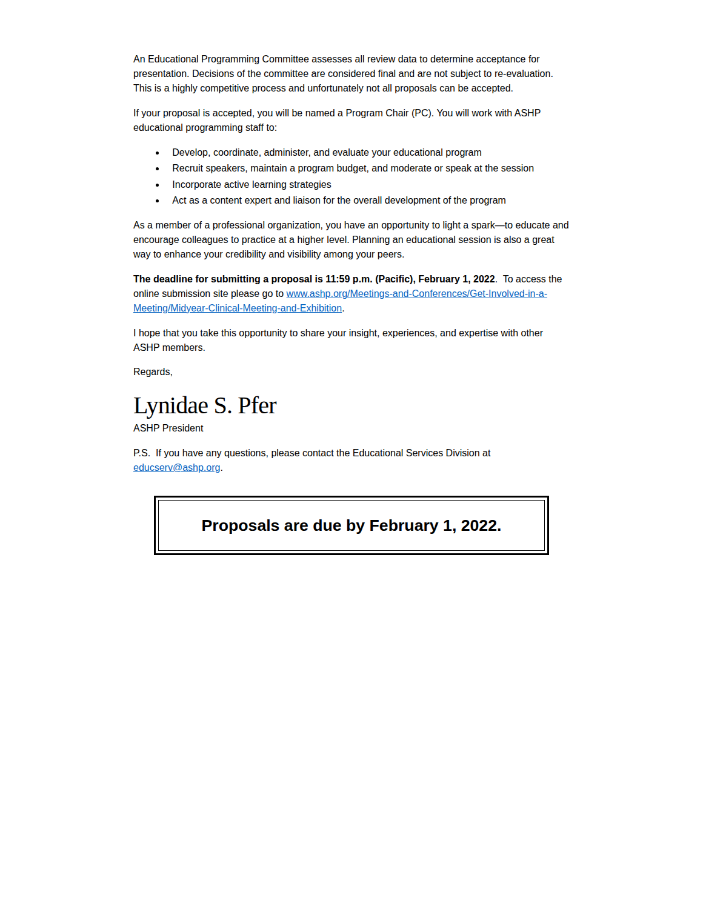An Educational Programming Committee assesses all review data to determine acceptance for presentation. Decisions of the committee are considered final and are not subject to re-evaluation. This is a highly competitive process and unfortunately not all proposals can be accepted.
If your proposal is accepted, you will be named a Program Chair (PC). You will work with ASHP educational programming staff to:
Develop, coordinate, administer, and evaluate your educational program
Recruit speakers, maintain a program budget, and moderate or speak at the session
Incorporate active learning strategies
Act as a content expert and liaison for the overall development of the program
As a member of a professional organization, you have an opportunity to light a spark—to educate and encourage colleagues to practice at a higher level. Planning an educational session is also a great way to enhance your credibility and visibility among your peers.
The deadline for submitting a proposal is 11:59 p.m. (Pacific), February 1, 2022. To access the online submission site please go to www.ashp.org/Meetings-and-Conferences/Get-Involved-in-a-Meeting/Midyear-Clinical-Meeting-and-Exhibition.
I hope that you take this opportunity to share your insight, experiences, and expertise with other ASHP members.
Regards,
Lynidae S. Pfer
ASHP President
P.S. If you have any questions, please contact the Educational Services Division at educserv@ashp.org.
Proposals are due by February 1, 2022.